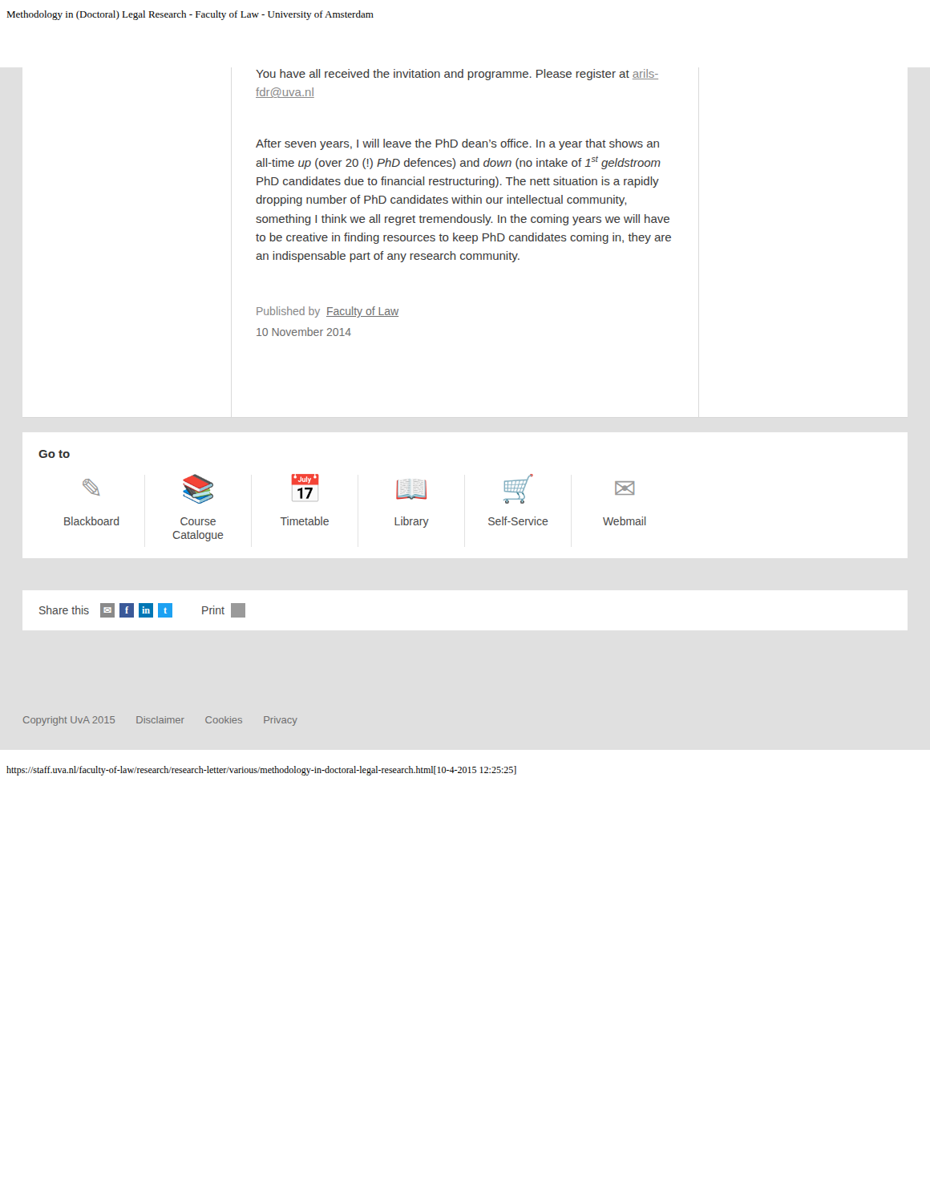Methodology in (Doctoral) Legal Research - Faculty of Law - University of Amsterdam
You have all received the invitation and programme. Please register at arils-fdr@uva.nl
After seven years, I will leave the PhD dean’s office. In a year that shows an all-time up (over 20 (!) PhD defences) and down (no intake of 1st geldstroom PhD candidates due to financial restructuring). The nett situation is a rapidly dropping number of PhD candidates within our intellectual community, something I think we all regret tremendously. In the coming years we will have to be creative in finding resources to keep PhD candidates coming in, they are an indispensable part of any research community.
Published by Faculty of Law 10 November 2014
Go to
✎Blackboard
📚Course
Catalogue
📅Timetable
📖Library
🛒Self-Service
✉Webmail
Share this ✉ f in t Print
Copyright UvA 2015 Disclaimer Cookies Privacy
https://staff.uva.nl/faculty-of-law/research/research-letter/various/methodology-in-doctoral-legal-research.html[10-4-2015 12:25:25]